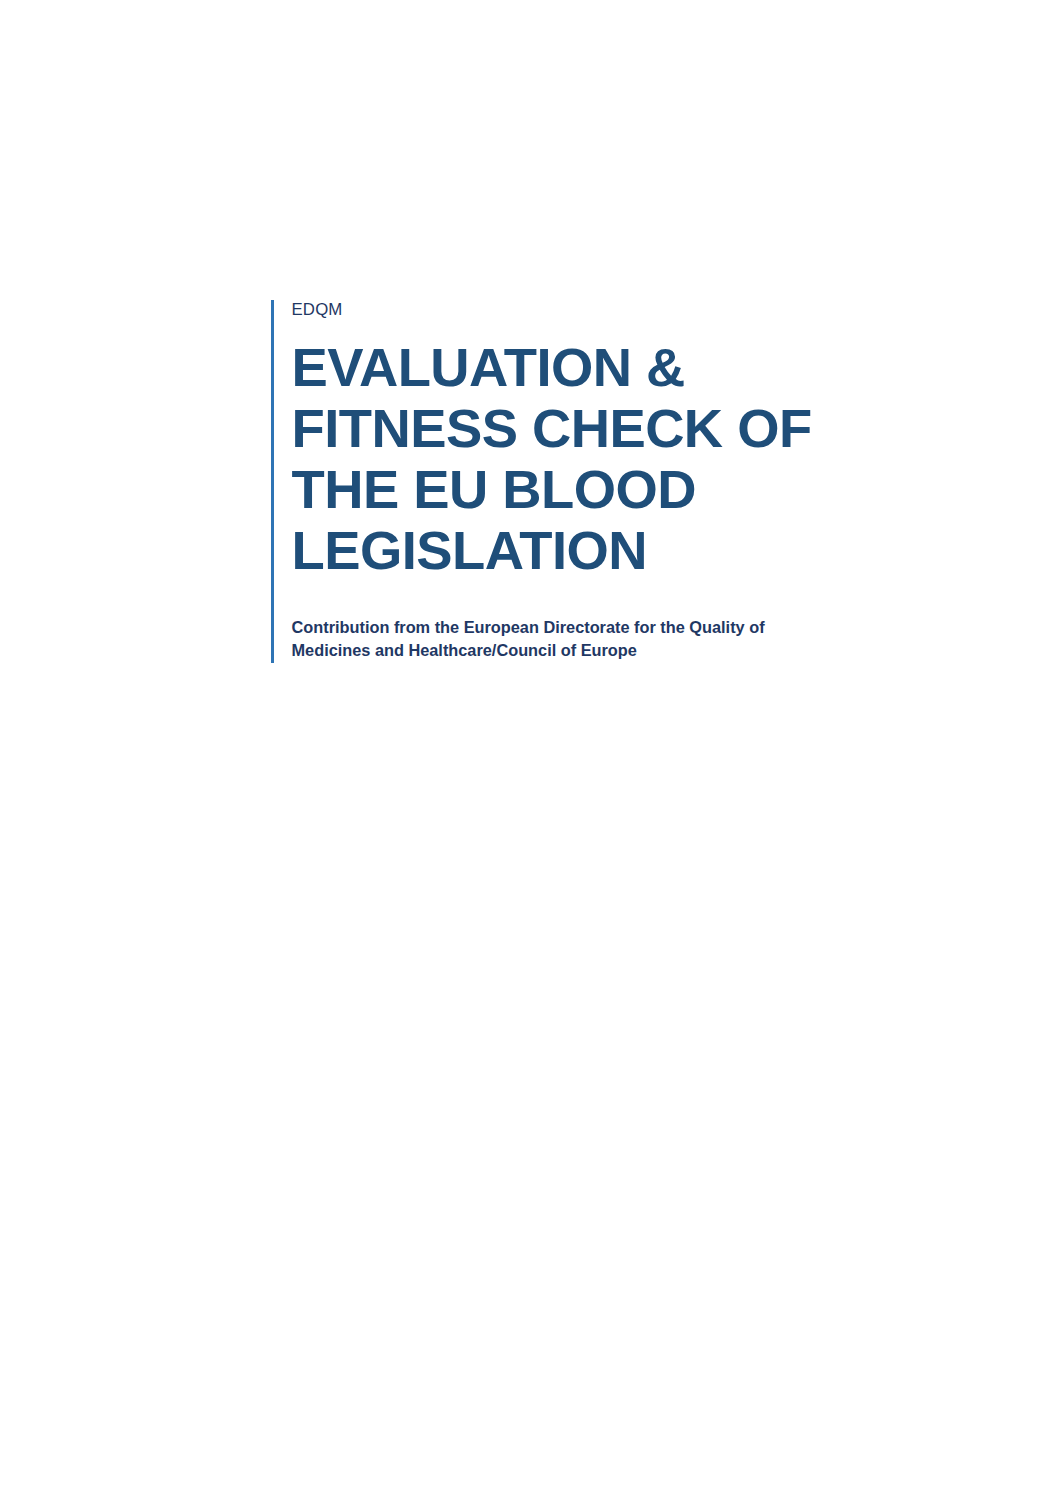EDQM
EVALUATION & FITNESS CHECK OF THE EU BLOOD LEGISLATION
Contribution from the European Directorate for the Quality of Medicines and Healthcare/Council of Europe